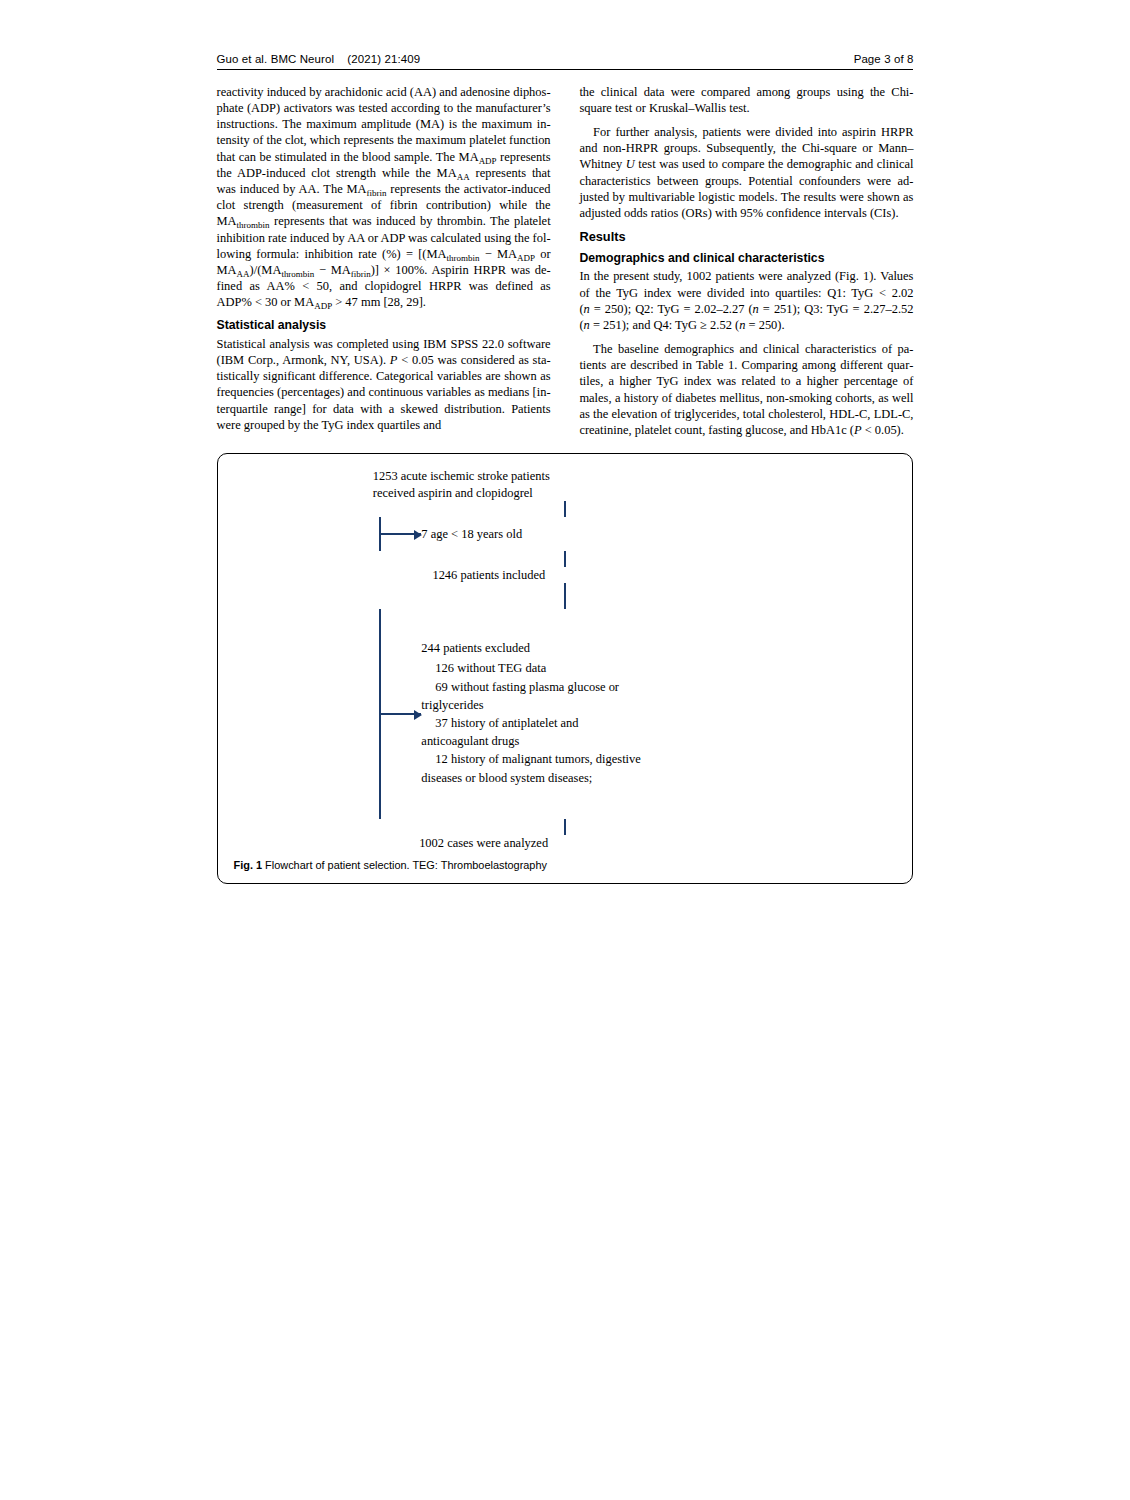Guo et al. BMC Neurol (2021) 21:409
Page 3 of 8
reactivity induced by arachidonic acid (AA) and adenosine diphosphate (ADP) activators was tested according to the manufacturer’s instructions. The maximum amplitude (MA) is the maximum intensity of the clot, which represents the maximum platelet function that can be stimulated in the blood sample. The MAADP represents the ADP-induced clot strength while the MAAA represents that was induced by AA. The MAfibrin represents the activator-induced clot strength (measurement of fibrin contribution) while the MAthrombin represents that was induced by thrombin. The platelet inhibition rate induced by AA or ADP was calculated using the following formula: inhibition rate (%) = [(MAthrombin − MAADP or MAAA)/(MAthrombin − MAfibrin)] × 100%. Aspirin HRPR was defined as AA% < 50, and clopidogrel HRPR was defined as ADP% < 30 or MAADP > 47 mm [28, 29].
Statistical analysis
Statistical analysis was completed using IBM SPSS 22.0 software (IBM Corp., Armonk, NY, USA). P < 0.05 was considered as statistically significant difference. Categorical variables are shown as frequencies (percentages) and continuous variables as medians [interquartile range] for data with a skewed distribution. Patients were grouped by the TyG index quartiles and
the clinical data were compared among groups using the Chi-square test or Kruskal–Wallis test.
For further analysis, patients were divided into aspirin HRPR and non-HRPR groups. Subsequently, the Chi-square or Mann–Whitney U test was used to compare the demographic and clinical characteristics between groups. Potential confounders were adjusted by multivariable logistic models. The results were shown as adjusted odds ratios (ORs) with 95% confidence intervals (CIs).
Results
Demographics and clinical characteristics
In the present study, 1002 patients were analyzed (Fig. 1). Values of the TyG index were divided into quartiles: Q1: TyG < 2.02 (n = 250); Q2: TyG = 2.02–2.27 (n = 251); Q3: TyG = 2.27–2.52 (n = 251); and Q4: TyG ≥ 2.52 (n = 250).
The baseline demographics and clinical characteristics of patients are described in Table 1. Comparing among different quartiles, a higher TyG index was related to a higher percentage of males, a history of diabetes mellitus, non-smoking cohorts, as well as the elevation of triglycerides, total cholesterol, HDL-C, LDL-C, creatinine, platelet count, fasting glucose, and HbA1c (P < 0.05).
1253 acute ischemic stroke patients
received aspirin and clopidogrel
7 age < 18 years old
1246 patients included
244 patients excluded
126 without TEG data
69 without fasting plasma glucose or
triglycerides
37 history of antiplatelet and
anticoagulant drugs
12 history of malignant tumors, digestive
diseases or blood system diseases;
1002 cases were analyzed
Fig. 1 Flowchart of patient selection. TEG: Thromboelastography